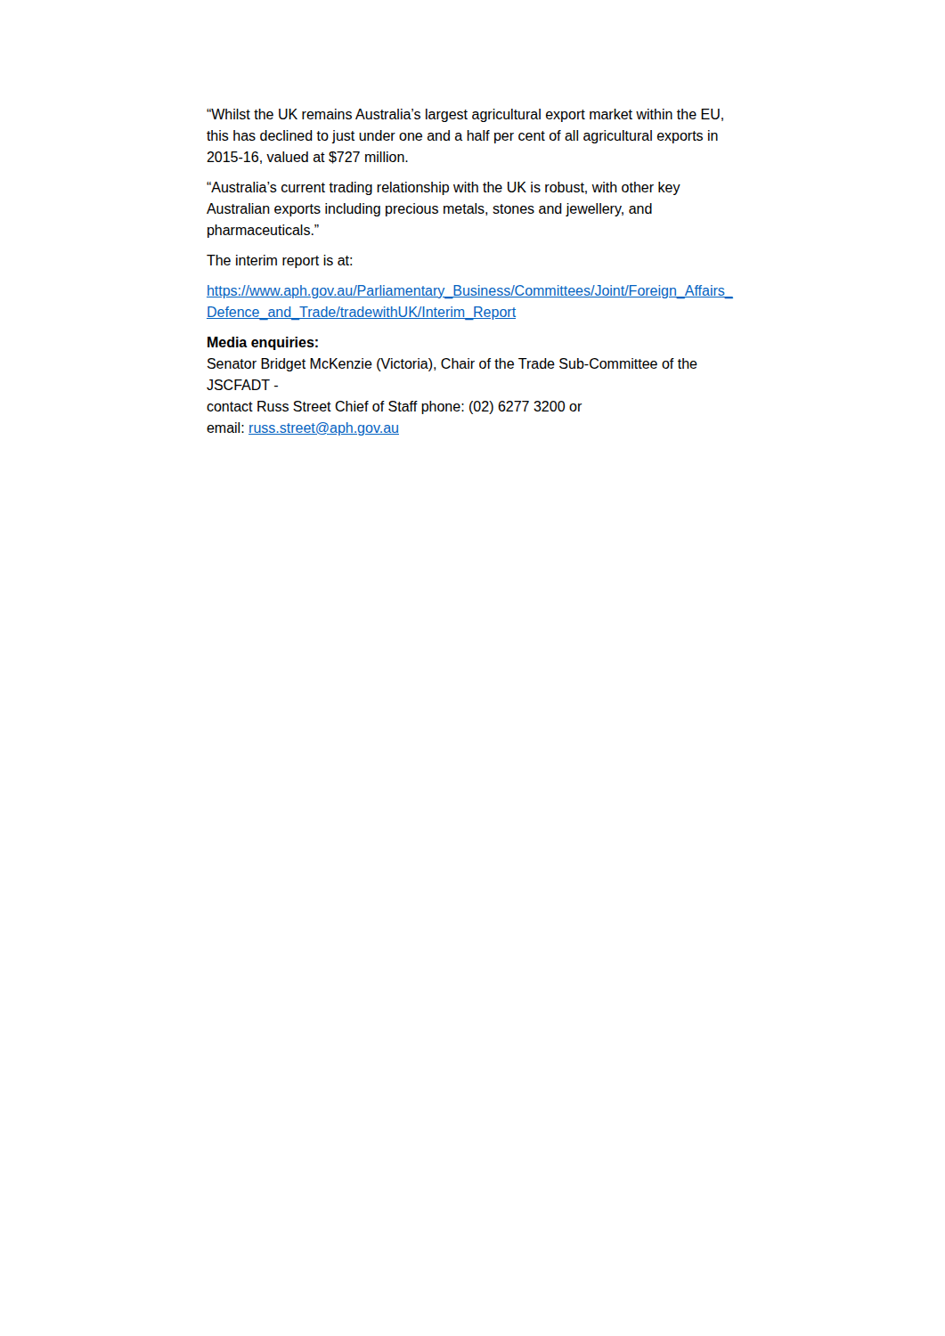“Whilst the UK remains Australia’s largest agricultural export market within the EU, this has declined to just under one and a half per cent of all agricultural exports in 2015-16, valued at $727 million.
“Australia’s current trading relationship with the UK is robust, with other key Australian exports including precious metals, stones and jewellery, and pharmaceuticals.”
The interim report is at:
https://www.aph.gov.au/Parliamentary_Business/Committees/Joint/Foreign_Affairs_Defence_and_Trade/tradewithUK/Interim_Report
Media enquiries:
Senator Bridget McKenzie (Victoria), Chair of the Trade Sub-Committee of the JSCFADT -
contact Russ Street Chief of Staff phone: (02) 6277 3200 or
email: russ.street@aph.gov.au